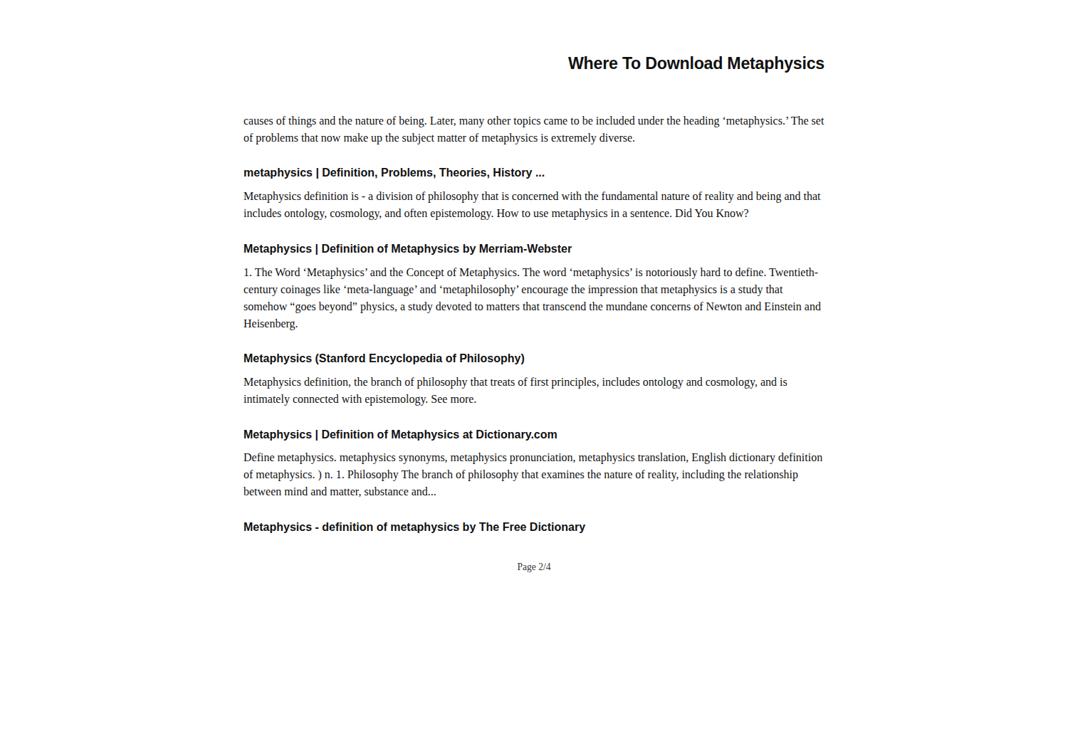Where To Download Metaphysics
causes of things and the nature of being. Later, many other topics came to be included under the heading ‘metaphysics.’ The set of problems that now make up the subject matter of metaphysics is extremely diverse.
metaphysics | Definition, Problems, Theories, History ...
Metaphysics definition is - a division of philosophy that is concerned with the fundamental nature of reality and being and that includes ontology, cosmology, and often epistemology. How to use metaphysics in a sentence. Did You Know?
Metaphysics | Definition of Metaphysics by Merriam-Webster
1. The Word ‘Metaphysics’ and the Concept of Metaphysics. The word ‘metaphysics’ is notoriously hard to define. Twentieth-century coinages like ‘meta-language’ and ‘metaphilosophy’ encourage the impression that metaphysics is a study that somehow “goes beyond” physics, a study devoted to matters that transcend the mundane concerns of Newton and Einstein and Heisenberg.
Metaphysics (Stanford Encyclopedia of Philosophy)
Metaphysics definition, the branch of philosophy that treats of first principles, includes ontology and cosmology, and is intimately connected with epistemology. See more.
Metaphysics | Definition of Metaphysics at Dictionary.com
Define metaphysics. metaphysics synonyms, metaphysics pronunciation, metaphysics translation, English dictionary definition of metaphysics. ) n. 1. Philosophy The branch of philosophy that examines the nature of reality, including the relationship between mind and matter, substance and...
Metaphysics - definition of metaphysics by The Free Dictionary
Page 2/4